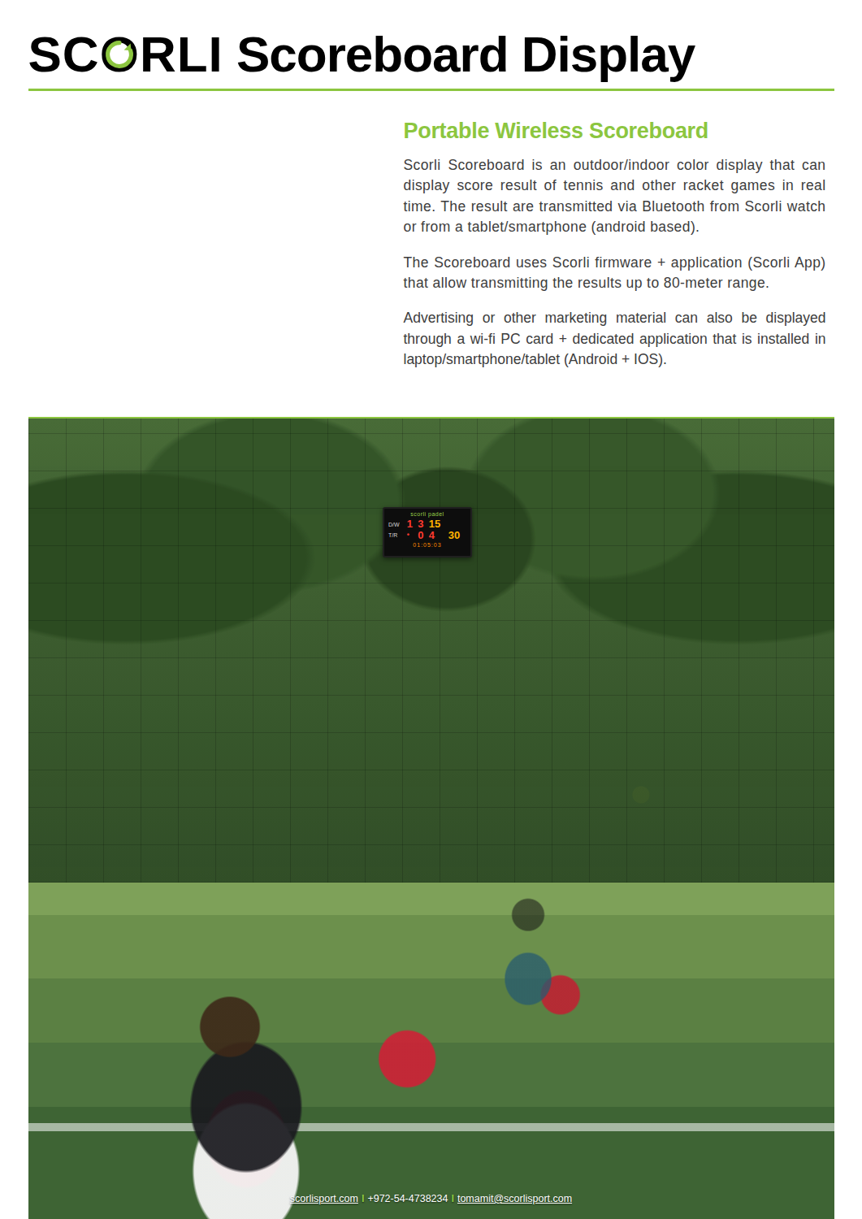SCORLI Scoreboard Display
Portable Wireless Scoreboard
Scorli Scoreboard is an outdoor/indoor color display that can display score result of tennis and other racket games in real time. The result are transmitted via Bluetooth from Scorli watch or from a tablet/smartphone (android based).
The Scoreboard uses Scorli firmware + application (Scorli App) that allow transmitting the results up to 80-meter range.
Advertising or other marketing material can also be displayed through a wi-fi PC card + dedicated application that is installed in laptop/smartphone/tablet (Android + IOS).
scorli padel
| D/W | 1 | 3 | 15 |
| T/R | • | 0 | 4 | 30 |
01:05:03
scorlisport.com I+972-54-4738234Itomamit@scorlisport.com